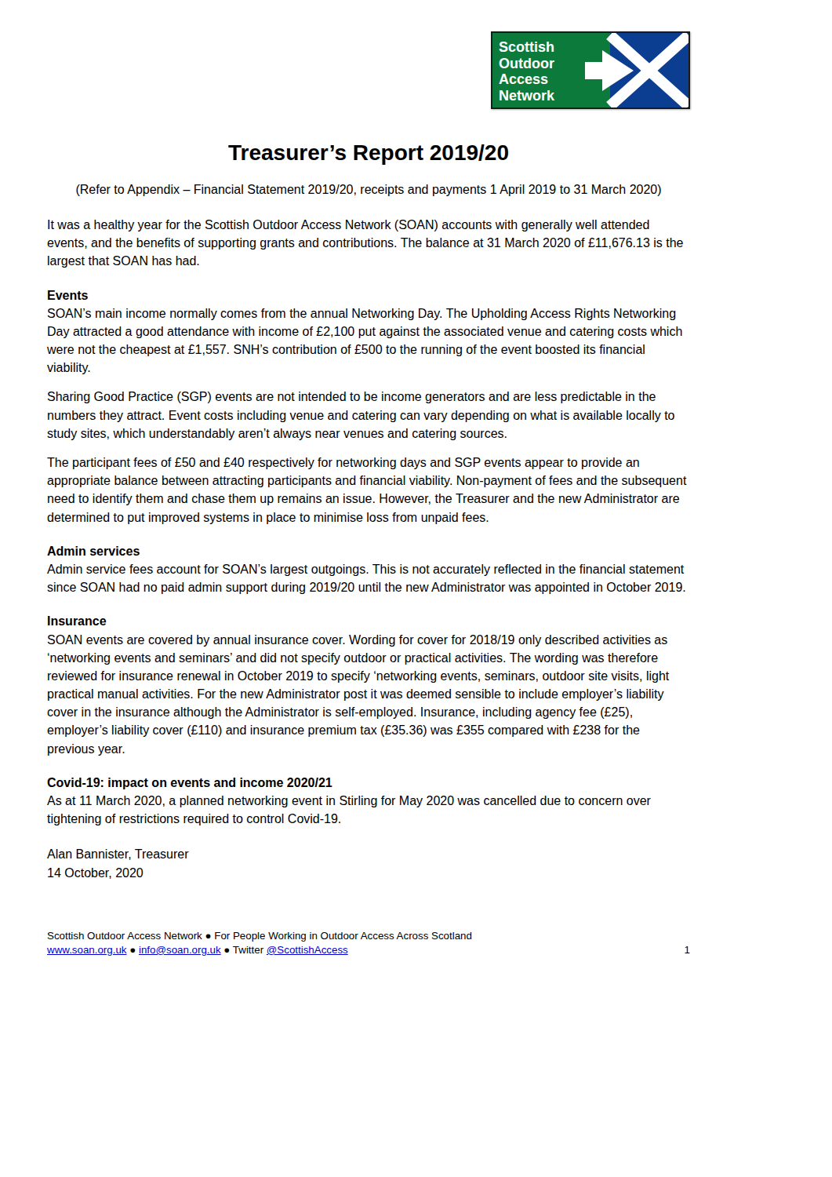Scottish
Outdoor
Access
Network
Treasurer’s Report 2019/20
(Refer to Appendix – Financial Statement 2019/20, receipts and payments 1 April 2019 to 31 March 2020)
It was a healthy year for the Scottish Outdoor Access Network (SOAN) accounts with generally well attended events, and the benefits of supporting grants and contributions. The balance at 31 March 2020 of £11,676.13 is the largest that SOAN has had.
Events
SOAN’s main income normally comes from the annual Networking Day. The Upholding Access Rights Networking Day attracted a good attendance with income of £2,100 put against the associated venue and catering costs which were not the cheapest at £1,557. SNH’s contribution of £500 to the running of the event boosted its financial viability.
Sharing Good Practice (SGP) events are not intended to be income generators and are less predictable in the numbers they attract. Event costs including venue and catering can vary depending on what is available locally to study sites, which understandably aren’t always near venues and catering sources.
The participant fees of £50 and £40 respectively for networking days and SGP events appear to provide an appropriate balance between attracting participants and financial viability. Non-payment of fees and the subsequent need to identify them and chase them up remains an issue. However, the Treasurer and the new Administrator are determined to put improved systems in place to minimise loss from unpaid fees.
Admin services
Admin service fees account for SOAN’s largest outgoings. This is not accurately reflected in the financial statement since SOAN had no paid admin support during 2019/20 until the new Administrator was appointed in October 2019.
Insurance
SOAN events are covered by annual insurance cover. Wording for cover for 2018/19 only described activities as ‘networking events and seminars’ and did not specify outdoor or practical activities. The wording was therefore reviewed for insurance renewal in October 2019 to specify ‘networking events, seminars, outdoor site visits, light practical manual activities. For the new Administrator post it was deemed sensible to include employer’s liability cover in the insurance although the Administrator is self-employed. Insurance, including agency fee (£25), employer’s liability cover (£110) and insurance premium tax (£35.36) was £355 compared with £238 for the previous year.
Covid-19: impact on events and income 2020/21
As at 11 March 2020, a planned networking event in Stirling for May 2020 was cancelled due to concern over tightening of restrictions required to control Covid-19.
Alan Bannister, Treasurer
14 October, 2020
Scottish Outdoor Access Network ● For People Working in Outdoor Access Across Scotland
www.soan.org.uk ● info@soan.org.uk ● Twitter @ScottishAccess 1